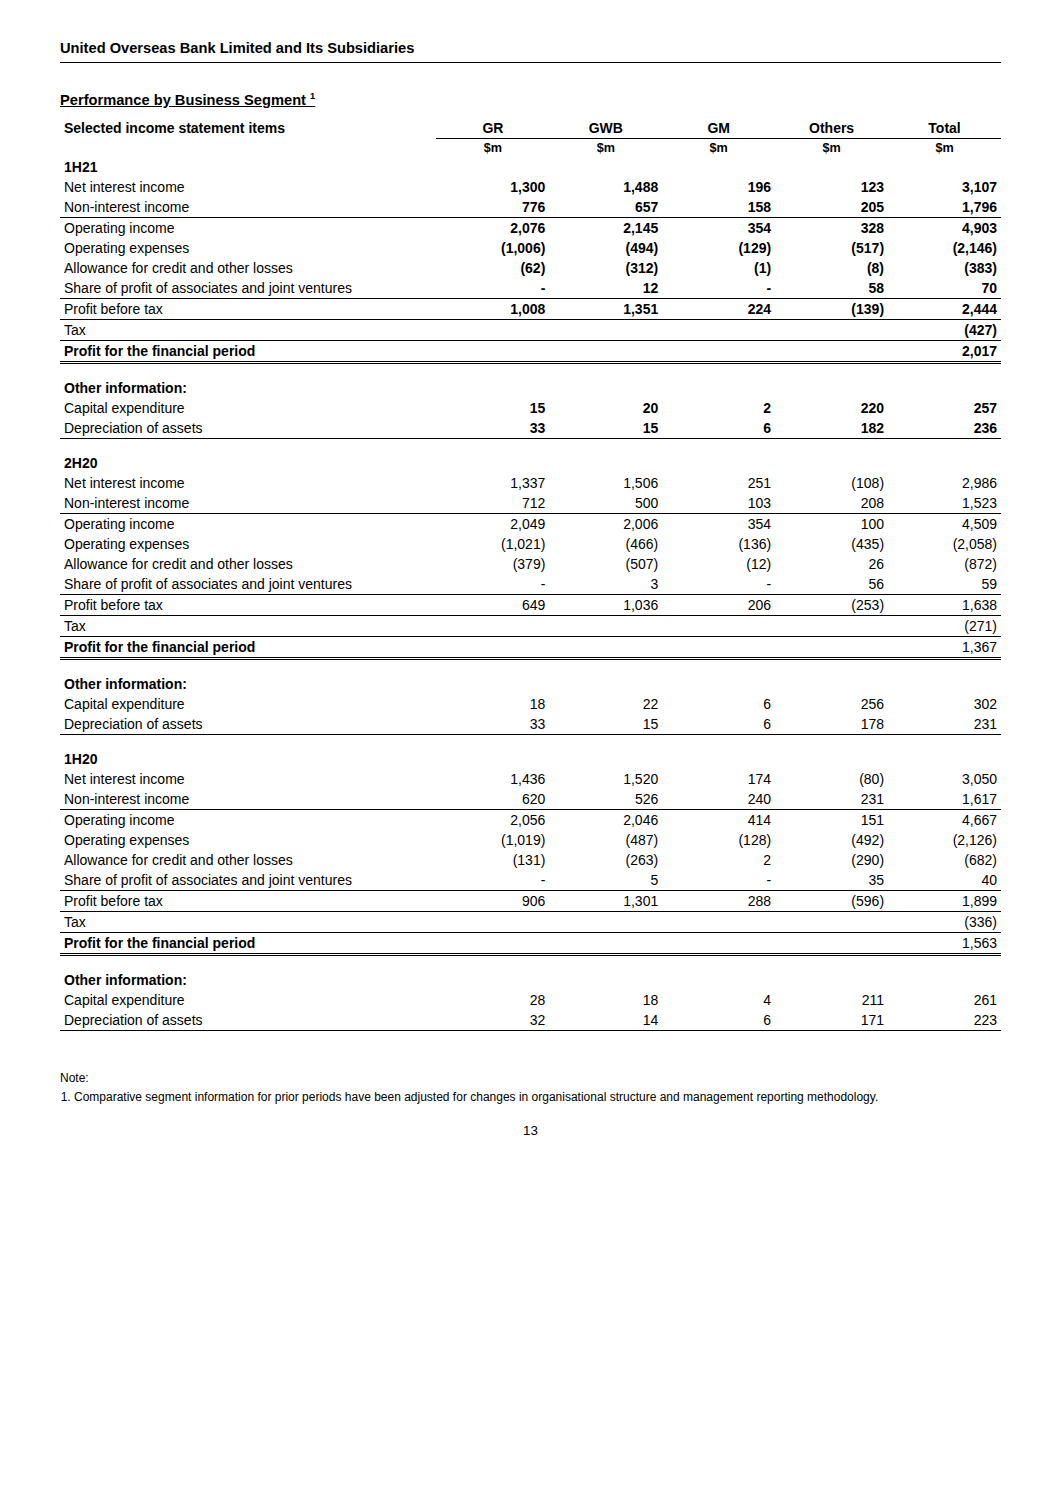United Overseas Bank Limited and Its Subsidiaries
Performance by Business Segment 1
| Selected income statement items | GR | GWB | GM | Others | Total |
| | $m | $m | $m | $m | $m |
| 1H21 | | | | | |
| Net interest income | 1,300 | 1,488 | 196 | 123 | 3,107 |
| Non-interest income | 776 | 657 | 158 | 205 | 1,796 |
| Operating income | 2,076 | 2,145 | 354 | 328 | 4,903 |
| Operating expenses | (1,006) | (494) | (129) | (517) | (2,146) |
| Allowance for credit and other losses | (62) | (312) | (1) | (8) | (383) |
| Share of profit of associates and joint ventures | - | 12 | - | 58 | 70 |
| Profit before tax | 1,008 | 1,351 | 224 | (139) | 2,444 |
| Tax | | | | | (427) |
| Profit for the financial period | | | | | 2,017 |
| Other information: | | | | | |
| Capital expenditure | 15 | 20 | 2 | 220 | 257 |
| Depreciation of assets | 33 | 15 | 6 | 182 | 236 |
| 2H20 | | | | | |
| Net interest income | 1,337 | 1,506 | 251 | (108) | 2,986 |
| Non-interest income | 712 | 500 | 103 | 208 | 1,523 |
| Operating income | 2,049 | 2,006 | 354 | 100 | 4,509 |
| Operating expenses | (1,021) | (466) | (136) | (435) | (2,058) |
| Allowance for credit and other losses | (379) | (507) | (12) | 26 | (872) |
| Share of profit of associates and joint ventures | - | 3 | - | 56 | 59 |
| Profit before tax | 649 | 1,036 | 206 | (253) | 1,638 |
| Tax | | | | | (271) |
| Profit for the financial period | | | | | 1,367 |
| Other information: | | | | | |
| Capital expenditure | 18 | 22 | 6 | 256 | 302 |
| Depreciation of assets | 33 | 15 | 6 | 178 | 231 |
| 1H20 | | | | | |
| Net interest income | 1,436 | 1,520 | 174 | (80) | 3,050 |
| Non-interest income | 620 | 526 | 240 | 231 | 1,617 |
| Operating income | 2,056 | 2,046 | 414 | 151 | 4,667 |
| Operating expenses | (1,019) | (487) | (128) | (492) | (2,126) |
| Allowance for credit and other losses | (131) | (263) | 2 | (290) | (682) |
| Share of profit of associates and joint ventures | - | 5 | - | 35 | 40 |
| Profit before tax | 906 | 1,301 | 288 | (596) | 1,899 |
| Tax | | | | | (336) |
| Profit for the financial period | | | | | 1,563 |
| Other information: | | | | | |
| Capital expenditure | 28 | 18 | 4 | 211 | 261 |
| Depreciation of assets | 32 | 14 | 6 | 171 | 223 |
Note:
Comparative segment information for prior periods have been adjusted for changes in organisational structure and management reporting methodology.
13